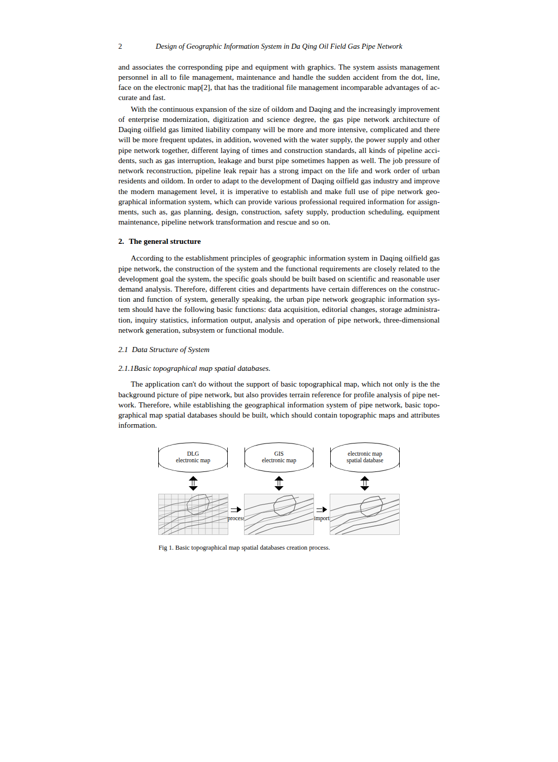2
Design of Geographic Information System in Da Qing Oil Field Gas Pipe Network
and associates the corresponding pipe and equipment with graphics. The system assists management personnel in all to file management, maintenance and handle the sudden accident from the dot, line, face on the electronic map[2], that has the traditional file management incomparable advantages of accurate and fast.
With the continuous expansion of the size of oildom and Daqing and the increasingly improvement of enterprise modernization, digitization and science degree, the gas pipe network architecture of Daqing oilfield gas limited liability company will be more and more intensive, complicated and there will be more frequent updates, in addition, wovened with the water supply, the power supply and other pipe network together, different laying of times and construction standards, all kinds of pipeline accidents, such as gas interruption, leakage and burst pipe sometimes happen as well. The job pressure of network reconstruction, pipeline leak repair has a strong impact on the life and work order of urban residents and oildom. In order to adapt to the development of Daqing oilfield gas industry and improve the modern management level, it is imperative to establish and make full use of pipe network geographical information system, which can provide various professional required information for assignments, such as, gas planning, design, construction, safety supply, production scheduling, equipment maintenance, pipeline network transformation and rescue and so on.
2. The general structure
According to the establishment principles of geographic information system in Daqing oilfield gas pipe network, the construction of the system and the functional requirements are closely related to the development goal the system, the specific goals should be built based on scientific and reasonable user demand analysis. Therefore, different cities and departments have certain differences on the construction and function of system, generally speaking, the urban pipe network geographic information system should have the following basic functions: data acquisition, editorial changes, storage administration, inquiry statistics, information output, analysis and operation of pipe network, three-dimensional network generation, subsystem or functional module.
2.1 Data Structure of System
2.1.1Basic topographical map spatial databases.
The application can't do without the support of basic topographical map, which not only is the the background picture of pipe network, but also provides terrain reference for profile analysis of pipe network. Therefore, while establishing the geographical information system of pipe network, basic topographical map spatial databases should be built, which should contain topographic maps and attributes information.
DLG
electronic map
GIS
electronic map
electronic map
spatial database
process
import
Fig 1. Basic topographical map spatial databases creation process.